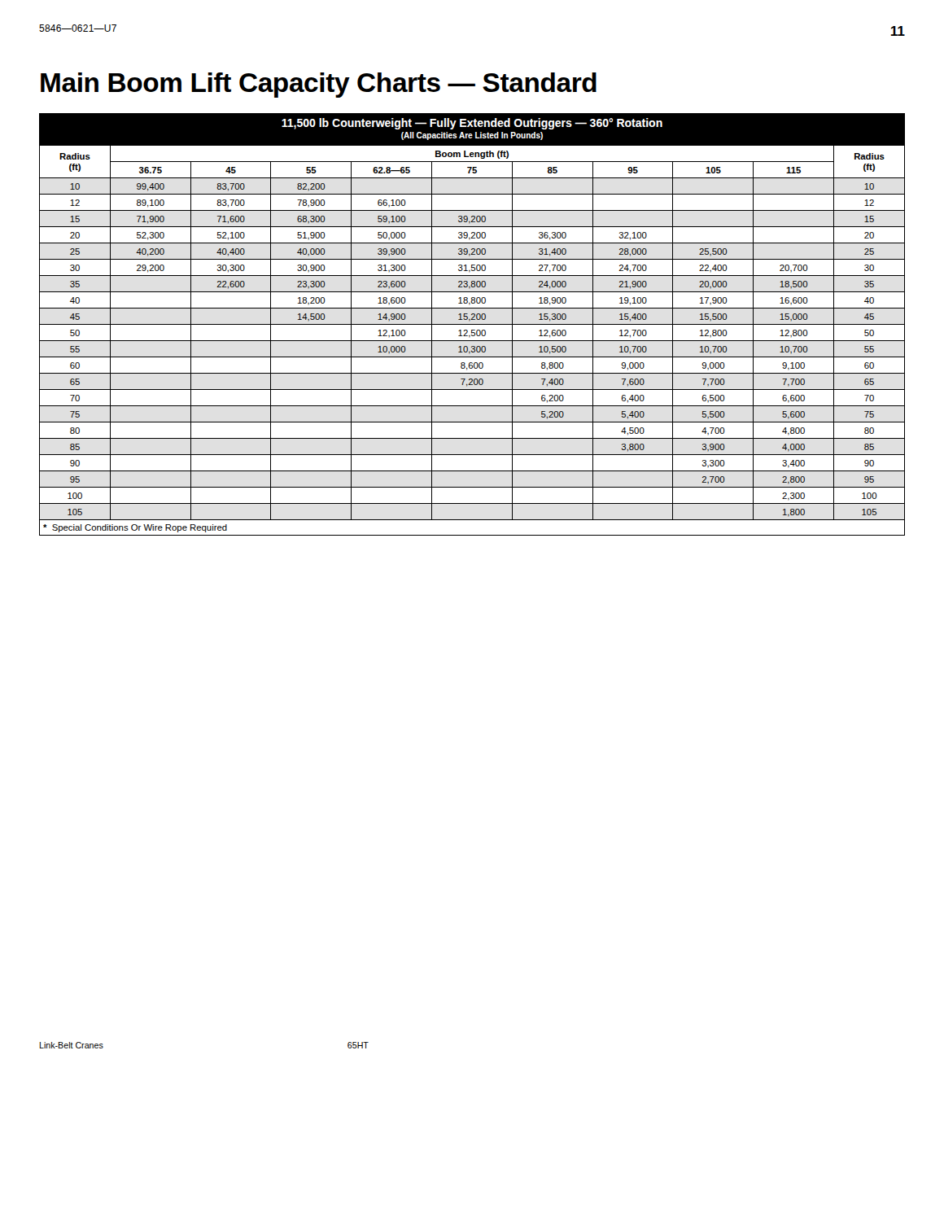5846—0621—U7
11
Main Boom Lift Capacity Charts — Standard
11,500 lb Counterweight — Fully Extended Outriggers — 360° Rotation (All Capacities Are Listed In Pounds)
| Radius (ft) | Boom Length (ft) | Radius (ft) |
| --- | --- | --- |
| 36.75 | 45 | 55 | 62.8—65 | 75 | 85 | 95 | 105 | 115 |
| 10 | 99,400 | 83,700 | 82,200 | | | | | | | 10 |
| 12 | 89,100 | 83,700 | 78,900 | 66,100 | | | | | | 12 |
| 15 | 71,900 | 71,600 | 68,300 | 59,100 | 39,200 | | | | | 15 |
| 20 | 52,300 | 52,100 | 51,900 | 50,000 | 39,200 | 36,300 | 32,100 | | | 20 |
| 25 | 40,200 | 40,400 | 40,000 | 39,900 | 39,200 | 31,400 | 28,000 | 25,500 | | 25 |
| 30 | 29,200 | 30,300 | 30,900 | 31,300 | 31,500 | 27,700 | 24,700 | 22,400 | 20,700 | 30 |
| 35 | | 22,600 | 23,300 | 23,600 | 23,800 | 24,000 | 21,900 | 20,000 | 18,500 | 35 |
| 40 | | | 18,200 | 18,600 | 18,800 | 18,900 | 19,100 | 17,900 | 16,600 | 40 |
| 45 | | | 14,500 | 14,900 | 15,200 | 15,300 | 15,400 | 15,500 | 15,000 | 45 |
| 50 | | | | 12,100 | 12,500 | 12,600 | 12,700 | 12,800 | 12,800 | 50 |
| 55 | | | | 10,000 | 10,300 | 10,500 | 10,700 | 10,700 | 10,700 | 55 |
| 60 | | | | | 8,600 | 8,800 | 9,000 | 9,000 | 9,100 | 60 |
| 65 | | | | | 7,200 | 7,400 | 7,600 | 7,700 | 7,700 | 65 |
| 70 | | | | | | 6,200 | 6,400 | 6,500 | 6,600 | 70 |
| 75 | | | | | | 5,200 | 5,400 | 5,500 | 5,600 | 75 |
| 80 | | | | | | | 4,500 | 4,700 | 4,800 | 80 |
| 85 | | | | | | | 3,800 | 3,900 | 4,000 | 85 |
| 90 | | | | | | | | 3,300 | 3,400 | 90 |
| 95 | | | | | | | | 2,700 | 2,800 | 95 |
| 100 | | | | | | | | | 2,300 | 100 |
| 105 | | | | | | | | | 1,800 | 105 |
* Special Conditions Or Wire Rope Required
Link-Belt Cranes
65HT